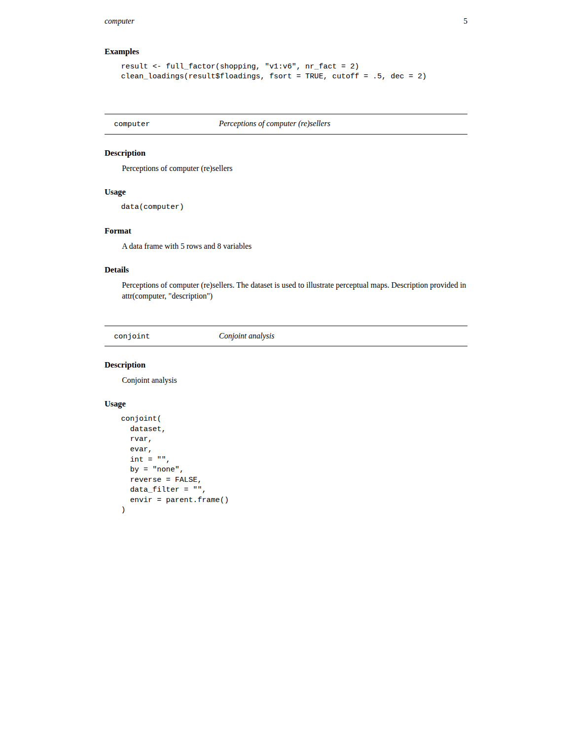computer 5
Examples
result <- full_factor(shopping, "v1:v6", nr_fact = 2)
clean_loadings(result$floadings, fsort = TRUE, cutoff = .5, dec = 2)
computer Perceptions of computer (re)sellers
Description
Perceptions of computer (re)sellers
Usage
data(computer)
Format
A data frame with 5 rows and 8 variables
Details
Perceptions of computer (re)sellers. The dataset is used to illustrate perceptual maps. Description provided in attr(computer, "description")
conjoint Conjoint analysis
Description
Conjoint analysis
Usage
conjoint(
  dataset,
  rvar,
  evar,
  int = "",
  by = "none",
  reverse = FALSE,
  data_filter = "",
  envir = parent.frame()
)